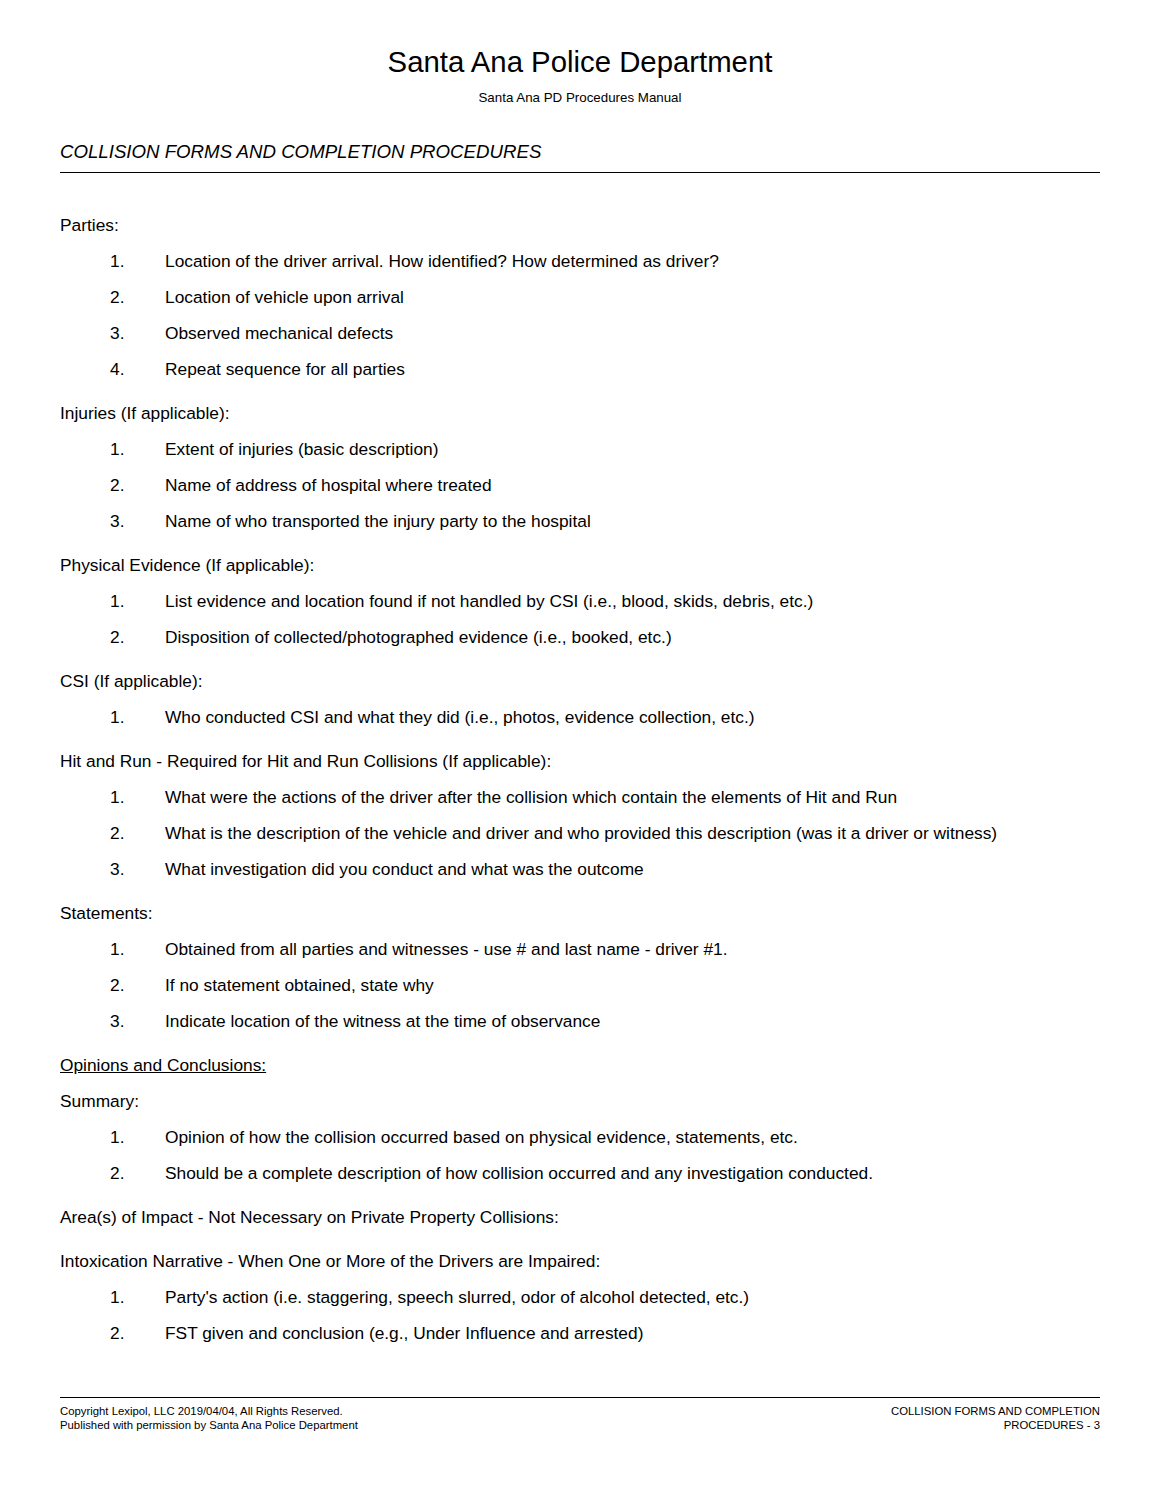Santa Ana Police Department
Santa Ana PD Procedures Manual
COLLISION FORMS AND COMPLETION PROCEDURES
Parties:
Location of the driver arrival. How identified? How determined as driver?
Location of vehicle upon arrival
Observed mechanical defects
Repeat sequence for all parties
Injuries (If applicable):
Extent of injuries (basic description)
Name of address of hospital where treated
Name of who transported the injury party to the hospital
Physical Evidence (If applicable):
List evidence and location found if not handled by CSI (i.e., blood, skids, debris, etc.)
Disposition of collected/photographed evidence (i.e., booked, etc.)
CSI (If applicable):
Who conducted CSI and what they did (i.e., photos, evidence collection, etc.)
Hit and Run - Required for Hit and Run Collisions (If applicable):
What were the actions of the driver after the collision which contain the elements of Hit and Run
What is the description of the vehicle and driver and who provided this description (was it a driver or witness)
What investigation did you conduct and what was the outcome
Statements:
Obtained from all parties and witnesses - use # and last name - driver #1.
If no statement obtained, state why
Indicate location of the witness at the time of observance
Opinions and Conclusions:
Summary:
Opinion of how the collision occurred based on physical evidence, statements, etc.
Should be a complete description of how collision occurred and any investigation conducted.
Area(s) of Impact - Not Necessary on Private Property Collisions:
Intoxication Narrative - When One or More of the Drivers are Impaired:
Party's action (i.e. staggering, speech slurred, odor of alcohol detected, etc.)
FST given and conclusion (e.g., Under Influence and arrested)
Copyright Lexipol, LLC 2019/04/04, All Rights Reserved.
Published with permission by Santa Ana Police Department
COLLISION FORMS AND COMPLETION
PROCEDURES - 3